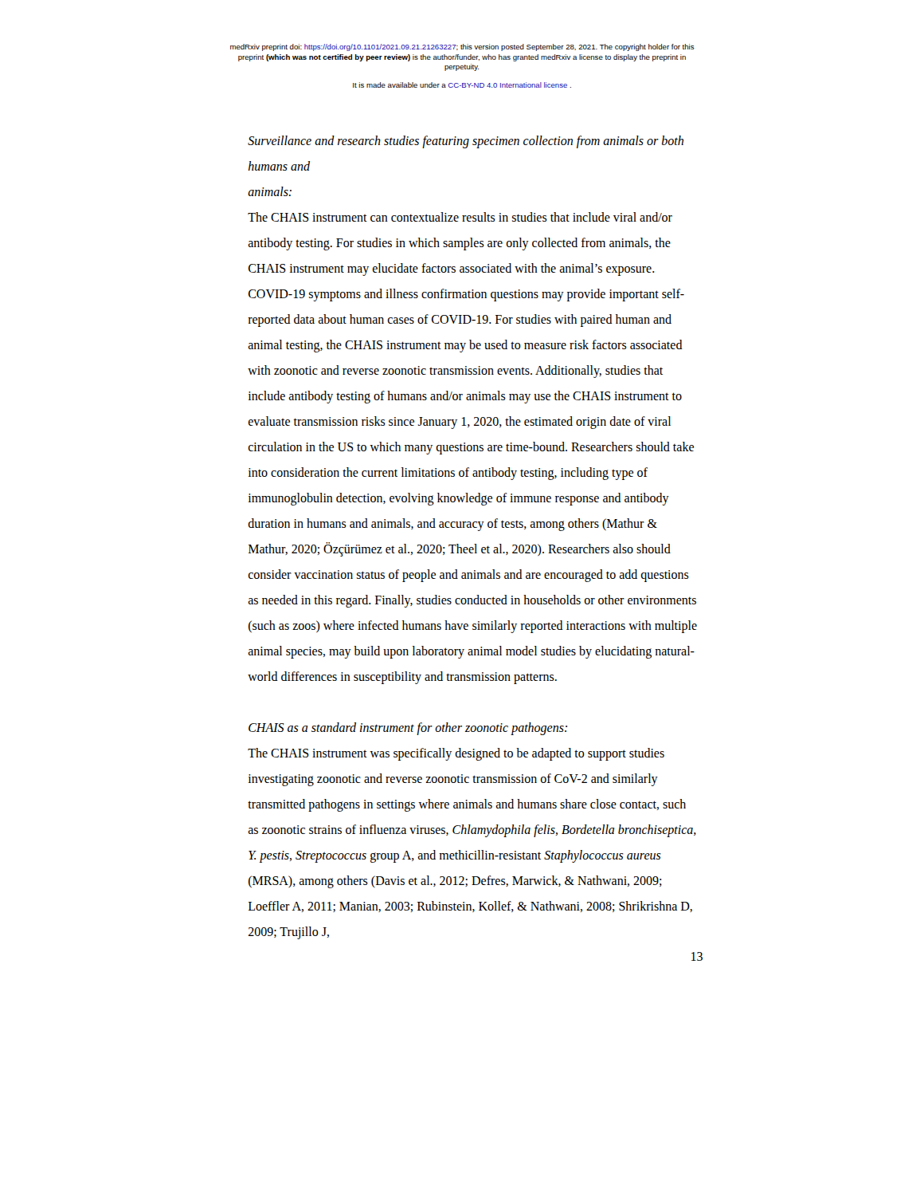medRxiv preprint doi: https://doi.org/10.1101/2021.09.21.21263227; this version posted September 28, 2021. The copyright holder for this preprint (which was not certified by peer review) is the author/funder, who has granted medRxiv a license to display the preprint in perpetuity.
It is made available under a CC-BY-ND 4.0 International license .
Surveillance and research studies featuring specimen collection from animals or both humans and
animals:
The CHAIS instrument can contextualize results in studies that include viral and/or antibody testing. For studies in which samples are only collected from animals, the CHAIS instrument may elucidate factors associated with the animal’s exposure. COVID-19 symptoms and illness confirmation questions may provide important self-reported data about human cases of COVID-19. For studies with paired human and animal testing, the CHAIS instrument may be used to measure risk factors associated with zoonotic and reverse zoonotic transmission events. Additionally, studies that include antibody testing of humans and/or animals may use the CHAIS instrument to evaluate transmission risks since January 1, 2020, the estimated origin date of viral circulation in the US to which many questions are time-bound. Researchers should take into consideration the current limitations of antibody testing, including type of immunoglobulin detection, evolving knowledge of immune response and antibody duration in humans and animals, and accuracy of tests, among others (Mathur & Mathur, 2020; Özçürümez et al., 2020; Theel et al., 2020). Researchers also should consider vaccination status of people and animals and are encouraged to add questions as needed in this regard. Finally, studies conducted in households or other environments (such as zoos) where infected humans have similarly reported interactions with multiple animal species, may build upon laboratory animal model studies by elucidating natural-world differences in susceptibility and transmission patterns.
CHAIS as a standard instrument for other zoonotic pathogens:
The CHAIS instrument was specifically designed to be adapted to support studies investigating zoonotic and reverse zoonotic transmission of CoV-2 and similarly transmitted pathogens in settings where animals and humans share close contact, such as zoonotic strains of influenza viruses, Chlamydophila felis, Bordetella bronchiseptica, Y. pestis, Streptococcus group A, and methicillin-resistant Staphylococcus aureus (MRSA), among others (Davis et al., 2012; Defres, Marwick, & Nathwani, 2009; Loeffler A, 2011; Manian, 2003; Rubinstein, Kollef, & Nathwani, 2008; Shrikrishna D, 2009; Trujillo J,
13